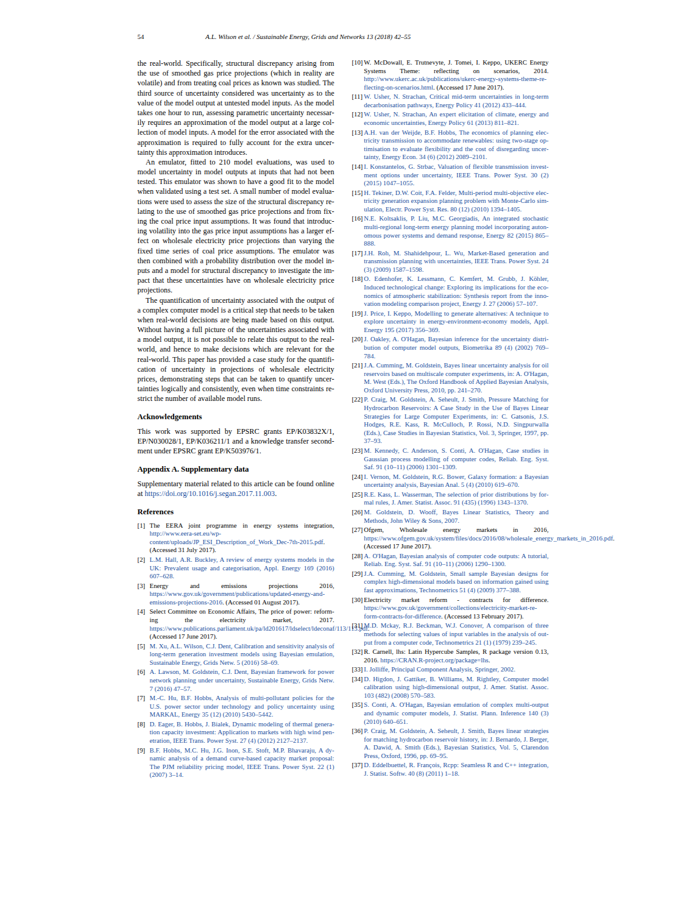54 A.L. Wilson et al. / Sustainable Energy, Grids and Networks 13 (2018) 42–55
the real-world. Specifically, structural discrepancy arising from the use of smoothed gas price projections (which in reality are volatile) and from treating coal prices as known was studied. The third source of uncertainty considered was uncertainty as to the value of the model output at untested model inputs. As the model takes one hour to run, assessing parametric uncertainty necessarily requires an approximation of the model output at a large collection of model inputs. A model for the error associated with the approximation is required to fully account for the extra uncertainty this approximation introduces.
An emulator, fitted to 210 model evaluations, was used to model uncertainty in model outputs at inputs that had not been tested. This emulator was shown to have a good fit to the model when validated using a test set. A small number of model evaluations were used to assess the size of the structural discrepancy relating to the use of smoothed gas price projections and from fixing the coal price input assumptions. It was found that introducing volatility into the gas price input assumptions has a larger effect on wholesale electricity price projections than varying the fixed time series of coal price assumptions. The emulator was then combined with a probability distribution over the model inputs and a model for structural discrepancy to investigate the impact that these uncertainties have on wholesale electricity price projections.
The quantification of uncertainty associated with the output of a complex computer model is a critical step that needs to be taken when real-world decisions are being made based on this output. Without having a full picture of the uncertainties associated with a model output, it is not possible to relate this output to the real-world, and hence to make decisions which are relevant for the real-world. This paper has provided a case study for the quantification of uncertainty in projections of wholesale electricity prices, demonstrating steps that can be taken to quantify uncertainties logically and consistently, even when time constraints restrict the number of available model runs.
Acknowledgements
This work was supported by EPSRC grants EP/K03832X/1, EP/N030028/1, EP/K036211/1 and a knowledge transfer secondment under EPSRC grant EP/K503976/1.
Appendix A. Supplementary data
Supplementary material related to this article can be found online at https://doi.org/10.1016/j.segan.2017.11.003.
References
The EERA joint programme in energy systems integration, http://www.eera-set.eu/wp-content/uploads/JP_ESI_Description_of_Work_Dec-7th-2015.pdf.(Accessed 31 July 2017).
L.M. Hall, A.R. Buckley, A review of energy systems models in the UK: Prevalent usage and categorisation, Appl. Energy 169 (2016) 607–628.
Energy and emissions projections 2016, https://www.gov.uk/government/publications/updated-energy-and-emissions-projections-2016. (Accessed 01 August 2017).
Select Committee on Economic Affairs, The price of power: reforming the electricity market, 2017. https://www.publications.parliament.uk/pa/ld201617/ldselect/ldeconaf/113/113.pdf. (Accessed 17 June 2017).
M. Xu, A.L. Wilson, C.J. Dent, Calibration and sensitivity analysis of long-term generation investment models using Bayesian emulation, Sustainable Energy, Grids Netw. 5 (2016) 58–69.
A. Lawson, M. Goldstein, C.J. Dent, Bayesian framework for power network planning under uncertainty, Sustainable Energy, Grids Netw. 7 (2016) 47–57.
M.-C. Hu, B.F. Hobbs, Analysis of multi-pollutant policies for the U.S. power sector under technology and policy uncertainty using MARKAL, Energy 35 (12) (2010) 5430–5442.
D. Eager, B. Hobbs, J. Bialek, Dynamic modeling of thermal generation capacity investment: Application to markets with high wind penetration, IEEE Trans. Power Syst. 27 (4) (2012) 2127–2137.
B.F. Hobbs, M.C. Hu, J.G. Inon, S.E. Stoft, M.P. Bhavaraju, A dynamic analysis of a demand curve-based capacity market proposal: The PJM reliability pricing model, IEEE Trans. Power Syst. 22 (1) (2007) 3–14.
W. McDowall, E. Trutnevyte, J. Tomei, I. Keppo, UKERC Energy Systems Theme: reflecting on scenarios, 2014. http://www.ukerc.ac.uk/publications/ukerc-energy-systems-theme-reflecting-on-scenarios.html. (Accessed 17 June 2017).
W. Usher, N. Strachan, Critical mid-term uncertainties in long-term decarbonisation pathways, Energy Policy 41 (2012) 433–444.
W. Usher, N. Strachan, An expert elicitation of climate, energy and economic uncertainties, Energy Policy 61 (2013) 811–821.
A.H. van der Weijde, B.F. Hobbs, The economics of planning electricity transmission to accommodate renewables: using two-stage optimisation to evaluate flexibility and the cost of disregarding uncertainty, Energy Econ. 34 (6) (2012) 2089–2101.
I. Konstantelos, G. Strbac, Valuation of flexible transmission investment options under uncertainty, IEEE Trans. Power Syst. 30 (2) (2015) 1047–1055.
H. Tekiner, D.W. Coit, F.A. Felder, Multi-period multi-objective electricity generation expansion planning problem with Monte-Carlo simulation, Electr. Power Syst. Res. 80 (12) (2010) 1394–1405.
N.E. Koltsaklis, P. Liu, M.C. Georgiadis, An integrated stochastic multi-regional long-term energy planning model incorporating autonomous power systems and demand response, Energy 82 (2015) 865–888.
J.H. Roh, M. Shahidehpour, L. Wu, Market-Based generation and transmission planning with uncertainties, IEEE Trans. Power Syst. 24 (3) (2009) 1587–1598.
O. Edenhofer, K. Lessmann, C. Kemfert, M. Grubb, J. Köhler, Induced technological change: Exploring its implications for the economics of atmospheric stabilization: Synthesis report from the innovation modeling comparison project, Energy J. 27 (2006) 57–107.
J. Price, I. Keppo, Modelling to generate alternatives: A technique to explore uncertainty in energy-environment-economy models, Appl. Energy 195 (2017) 356–369.
J. Oakley, A. O'Hagan, Bayesian inference for the uncertainty distribution of computer model outputs, Biometrika 89 (4) (2002) 769–784.
J.A. Cumming, M. Goldstein, Bayes linear uncertainty analysis for oil reservoirs based on multiscale computer experiments, in: A. O'Hagan, M. West (Eds.), The Oxford Handbook of Applied Bayesian Analysis, Oxford University Press, 2010, pp. 241–270.
P. Craig, M. Goldstein, A. Seheult, J. Smith, Pressure Matching for Hydrocarbon Reservoirs: A Case Study in the Use of Bayes Linear Strategies for Large Computer Experiments, in: C. Gatsonis, J.S. Hodges, R.E. Kass, R. McCulloch, P. Rossi, N.D. Singpurwalla (Eds.), Case Studies in Bayesian Statistics, Vol. 3, Springer, 1997, pp. 37–93.
M. Kennedy, C. Anderson, S. Conti, A. O'Hagan, Case studies in Gaussian process modelling of computer codes, Reliab. Eng. Syst. Saf. 91 (10–11) (2006) 1301–1309.
I. Vernon, M. Goldstein, R.G. Bower, Galaxy formation: a Bayesian uncertainty analysis, Bayesian Anal. 5 (4) (2010) 619–670.
R.E. Kass, L. Wasserman, The selection of prior distributions by formal rules, J. Amer. Statist. Assoc. 91 (435) (1996) 1343–1370.
M. Goldstein, D. Wooff, Bayes Linear Statistics, Theory and Methods, John Wiley & Sons, 2007.
Ofgem, Wholesale energy markets in 2016, https://www.ofgem.gov.uk/system/files/docs/2016/08/wholesale_energy_markets_in_2016.pdf. (Accessed 17 June 2017).
A. O'Hagan, Bayesian analysis of computer code outputs: A tutorial, Reliab. Eng. Syst. Saf. 91 (10–11) (2006) 1290–1300.
J.A. Cumming, M. Goldstein, Small sample Bayesian designs for complex high-dimensional models based on information gained using fast approximations, Technometrics 51 (4) (2009) 377–388.
Electricity market reform - contracts for difference. https://www.gov.uk/government/collections/electricity-market-reform-contracts-for-difference. (Accessed 13 February 2017).
M.D. Mckay, R.J. Beckman, W.J. Conover, A comparison of three methods for selecting values of input variables in the analysis of output from a computer code, Technometrics 21 (1) (1979) 239–245.
R. Carnell, lhs: Latin Hypercube Samples, R package version 0.13, 2016. https://CRAN.R-project.org/package=lhs.
I. Jolliffe, Principal Component Analysis, Springer, 2002.
D. Higdon, J. Gattiker, B. Williams, M. Rightley, Computer model calibration using high-dimensional output, J. Amer. Statist. Assoc. 103 (482) (2008) 570–583.
S. Conti, A. O'Hagan, Bayesian emulation of complex multi-output and dynamic computer models, J. Statist. Plann. Inference 140 (3) (2010) 640–651.
P. Craig, M. Goldstein, A. Seheult, J. Smith, Bayes linear strategies for matching hydrocarbon reservoir history, in: J. Bernardo, J. Berger, A. Dawid, A. Smith (Eds.), Bayesian Statistics, Vol. 5, Clarendon Press, Oxford, 1996, pp. 69–95.
D. Eddelbuettel, R. François, Rcpp: Seamless R and C++ integration, J. Statist. Softw. 40 (8) (2011) 1–18.